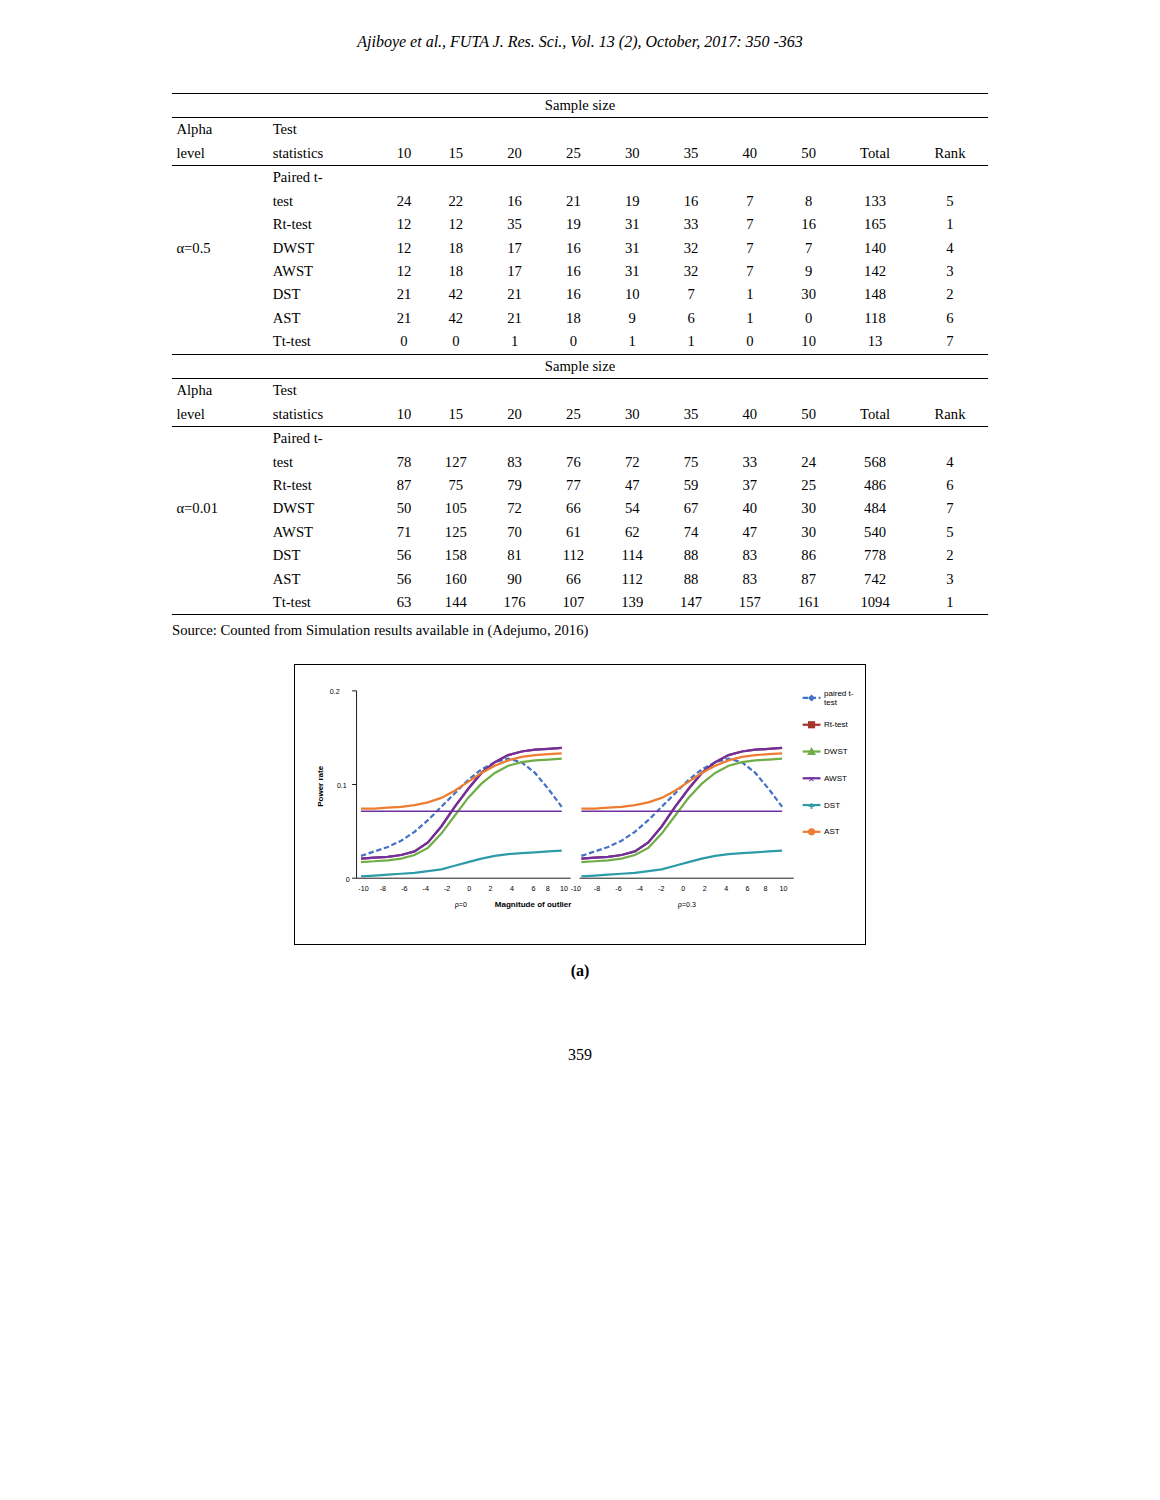Ajiboye et al., FUTA J. Res. Sci., Vol. 13 (2), October, 2017: 350 -363
| Sample size |
| Alpha | Test | |
| level | statistics | 10 | 15 | 20 | 25 | 30 | 35 | 40 | 50 | Total | Rank |
| | Paired t- | |
| | test | 24 | 22 | 16 | 21 | 19 | 16 | 7 | 8 | 133 | 5 |
| | Rt-test | 12 | 12 | 35 | 19 | 31 | 33 | 7 | 16 | 165 | 1 |
| α=0.5 | DWST | 12 | 18 | 17 | 16 | 31 | 32 | 7 | 7 | 140 | 4 |
| | AWST | 12 | 18 | 17 | 16 | 31 | 32 | 7 | 9 | 142 | 3 |
| | DST | 21 | 42 | 21 | 16 | 10 | 7 | 1 | 30 | 148 | 2 |
| | AST | 21 | 42 | 21 | 18 | 9 | 6 | 1 | 0 | 118 | 6 |
| | Tt-test | 0 | 0 | 1 | 0 | 1 | 1 | 0 | 10 | 13 | 7 |
| Sample size |
| Alpha | Test | |
| level | statistics | 10 | 15 | 20 | 25 | 30 | 35 | 40 | 50 | Total | Rank |
| | Paired t- | |
| | test | 78 | 127 | 83 | 76 | 72 | 75 | 33 | 24 | 568 | 4 |
| | Rt-test | 87 | 75 | 79 | 77 | 47 | 59 | 37 | 25 | 486 | 6 |
| α=0.01 | DWST | 50 | 105 | 72 | 66 | 54 | 67 | 40 | 30 | 484 | 7 |
| | AWST | 71 | 125 | 70 | 61 | 62 | 74 | 47 | 30 | 540 | 5 |
| | DST | 56 | 158 | 81 | 112 | 114 | 88 | 83 | 86 | 778 | 2 |
| | AST | 56 | 160 | 90 | 66 | 112 | 88 | 83 | 87 | 742 | 3 |
| | Tt-test | 63 | 144 | 176 | 107 | 139 | 147 | 157 | 161 | 1094 | 1 |
Source: Counted from Simulation results available in (Adejumo, 2016)
0.2 0.1 0 Power rate -10 -8 -6 -4 -2 0 2 4 6 8 10 -10 -8 -6 -4 -2 0 2 4 6 8 10 ρ=0 Magnitude of outlier ρ=0.3 paired t- test Rt-test DWST ✕ AWST ✚ DST AST
(a)
359